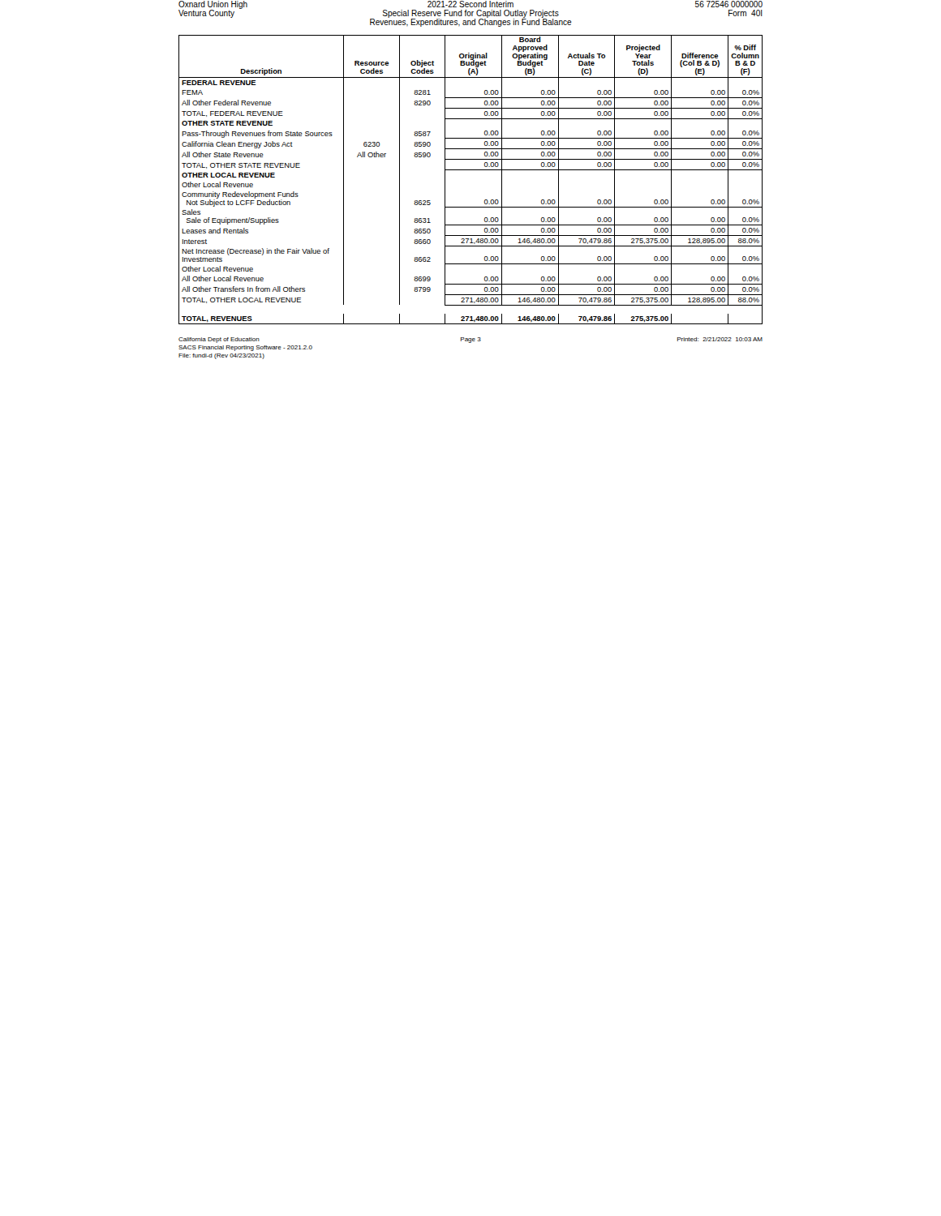| Oxnard Union High Ventura County | 2021-22 Second Interim Special Reserve Fund for Capital Outlay Projects Revenues, Expenditures, and Changes in Fund Balance | 56 72546 0000000 Form 40I |
| Description | Resource Codes | Object Codes | Original Budget (A) | Board Approved Operating Budget (B) | Actuals To Date (C) | Projected Year Totals (D) | Difference (Col B & D) (E) | % Diff Column B & D (F) |
| --- | --- | --- | --- | --- | --- | --- | --- | --- |
| FEDERAL REVENUE | | | | | | | | |
| FEMA | | 8281 | 0.00 | 0.00 | 0.00 | 0.00 | 0.00 | 0.0% |
| All Other Federal Revenue | | 8290 | 0.00 | 0.00 | 0.00 | 0.00 | 0.00 | 0.0% |
| TOTAL, FEDERAL REVENUE | | | 0.00 | 0.00 | 0.00 | 0.00 | 0.00 | 0.0% |
| OTHER STATE REVENUE | | | | | | | | |
| Pass-Through Revenues from State Sources | | 8587 | 0.00 | 0.00 | 0.00 | 0.00 | 0.00 | 0.0% |
| California Clean Energy Jobs Act | 6230 | 8590 | 0.00 | 0.00 | 0.00 | 0.00 | 0.00 | 0.0% |
| All Other State Revenue | All Other | 8590 | 0.00 | 0.00 | 0.00 | 0.00 | 0.00 | 0.0% |
| TOTAL, OTHER STATE REVENUE | | | 0.00 | 0.00 | 0.00 | 0.00 | 0.00 | 0.0% |
| OTHER LOCAL REVENUE | | | | | | | | |
| Other Local Revenue | | | | | | | | |
| Community Redevelopment Funds Not Subject to LCFF Deduction | | 8625 | 0.00 | 0.00 | 0.00 | 0.00 | 0.00 | 0.0% |
| Sales Sale of Equipment/Supplies | | 8631 | 0.00 | 0.00 | 0.00 | 0.00 | 0.00 | 0.0% |
| Leases and Rentals | | 8650 | 0.00 | 0.00 | 0.00 | 0.00 | 0.00 | 0.0% |
| Interest | | 8660 | 271,480.00 | 146,480.00 | 70,479.86 | 275,375.00 | 128,895.00 | 88.0% |
| Net Increase (Decrease) in the Fair Value of Investments | | 8662 | 0.00 | 0.00 | 0.00 | 0.00 | 0.00 | 0.0% |
| Other Local Revenue | | | | | | | | |
| All Other Local Revenue | | 8699 | 0.00 | 0.00 | 0.00 | 0.00 | 0.00 | 0.0% |
| All Other Transfers In from All Others | | 8799 | 0.00 | 0.00 | 0.00 | 0.00 | 0.00 | 0.0% |
| TOTAL, OTHER LOCAL REVENUE | | | 271,480.00 | 146,480.00 | 70,479.86 | 275,375.00 | 128,895.00 | 88.0% |
| TOTAL, REVENUES | | | 271,480.00 | 146,480.00 | 70,479.86 | 275,375.00 | | |
| California Dept of Education SACS Financial Reporting Software - 2021.2.0 File: fundi-d (Rev 04/23/2021) | Page 3 | Printed: 2/21/2022 10:03 AM |